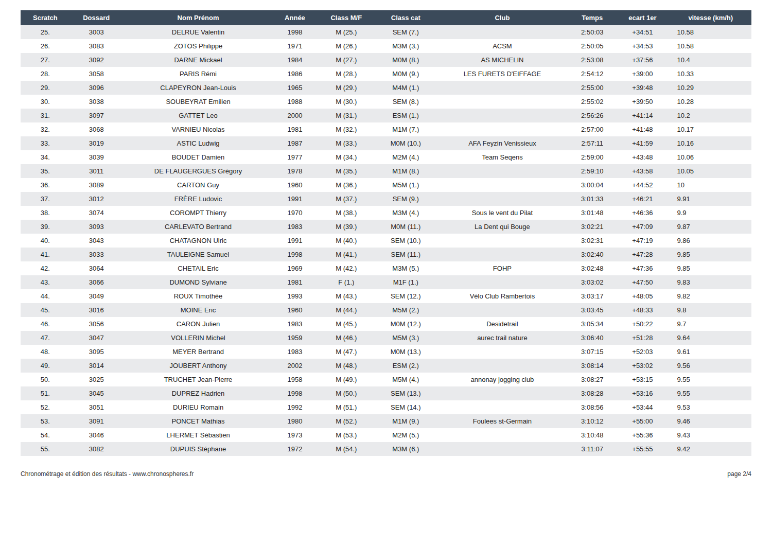| Scratch | Dossard | Nom Prénom | Année | Class M/F | Class cat | Club | Temps | ecart 1er | vitesse (km/h) |
| --- | --- | --- | --- | --- | --- | --- | --- | --- | --- |
| 25. | 3003 | DELRUE Valentin | 1998 | M (25.) | SEM (7.) | | 2:50:03 | +34:51 | 10.58 |
| 26. | 3083 | ZOTOS Philippe | 1971 | M (26.) | M3M (3.) | ACSM | 2:50:05 | +34:53 | 10.58 |
| 27. | 3092 | DARNE Mickael | 1984 | M (27.) | M0M (8.) | AS MICHELIN | 2:53:08 | +37:56 | 10.4 |
| 28. | 3058 | PARIS Rémi | 1986 | M (28.) | M0M (9.) | LES FURETS D'EIFFAGE | 2:54:12 | +39:00 | 10.33 |
| 29. | 3096 | CLAPEYRON Jean-Louis | 1965 | M (29.) | M4M (1.) | | 2:55:00 | +39:48 | 10.29 |
| 30. | 3038 | SOUBEYRAT Emilien | 1988 | M (30.) | SEM (8.) | | 2:55:02 | +39:50 | 10.28 |
| 31. | 3097 | GATTET Leo | 2000 | M (31.) | ESM (1.) | | 2:56:26 | +41:14 | 10.2 |
| 32. | 3068 | VARNIEU Nicolas | 1981 | M (32.) | M1M (7.) | | 2:57:00 | +41:48 | 10.17 |
| 33. | 3019 | ASTIC Ludwig | 1987 | M (33.) | M0M (10.) | AFA Feyzin Venissieux | 2:57:11 | +41:59 | 10.16 |
| 34. | 3039 | BOUDET Damien | 1977 | M (34.) | M2M (4.) | Team Seqens | 2:59:00 | +43:48 | 10.06 |
| 35. | 3011 | DE FLAUGERGUES Grégory | 1978 | M (35.) | M1M (8.) | | 2:59:10 | +43:58 | 10.05 |
| 36. | 3089 | CARTON Guy | 1960 | M (36.) | M5M (1.) | | 3:00:04 | +44:52 | 10 |
| 37. | 3012 | FRÈRE Ludovic | 1991 | M (37.) | SEM (9.) | | 3:01:33 | +46:21 | 9.91 |
| 38. | 3074 | COROMPT Thierry | 1970 | M (38.) | M3M (4.) | Sous le vent du Pilat | 3:01:48 | +46:36 | 9.9 |
| 39. | 3093 | CARLEVATO Bertrand | 1983 | M (39.) | M0M (11.) | La Dent qui Bouge | 3:02:21 | +47:09 | 9.87 |
| 40. | 3043 | CHATAGNON Ulric | 1991 | M (40.) | SEM (10.) | | 3:02:31 | +47:19 | 9.86 |
| 41. | 3033 | TAULEIGNE Samuel | 1998 | M (41.) | SEM (11.) | | 3:02:40 | +47:28 | 9.85 |
| 42. | 3064 | CHETAIL Eric | 1969 | M (42.) | M3M (5.) | FOHP | 3:02:48 | +47:36 | 9.85 |
| 43. | 3066 | DUMOND Sylviane | 1981 | F (1.) | M1F (1.) | | 3:03:02 | +47:50 | 9.83 |
| 44. | 3049 | ROUX Timothée | 1993 | M (43.) | SEM (12.) | Vélo Club Rambertois | 3:03:17 | +48:05 | 9.82 |
| 45. | 3016 | MOINE Eric | 1960 | M (44.) | M5M (2.) | | 3:03:45 | +48:33 | 9.8 |
| 46. | 3056 | CARON Julien | 1983 | M (45.) | M0M (12.) | Desidetrail | 3:05:34 | +50:22 | 9.7 |
| 47. | 3047 | VOLLERIN Michel | 1959 | M (46.) | M5M (3.) | aurec trail nature | 3:06:40 | +51:28 | 9.64 |
| 48. | 3095 | MEYER Bertrand | 1983 | M (47.) | M0M (13.) | | 3:07:15 | +52:03 | 9.61 |
| 49. | 3014 | JOUBERT Anthony | 2002 | M (48.) | ESM (2.) | | 3:08:14 | +53:02 | 9.56 |
| 50. | 3025 | TRUCHET Jean-Pierre | 1958 | M (49.) | M5M (4.) | annonay jogging club | 3:08:27 | +53:15 | 9.55 |
| 51. | 3045 | DUPREZ Hadrien | 1998 | M (50.) | SEM (13.) | | 3:08:28 | +53:16 | 9.55 |
| 52. | 3051 | DURIEU Romain | 1992 | M (51.) | SEM (14.) | | 3:08:56 | +53:44 | 9.53 |
| 53. | 3091 | PONCET Mathias | 1980 | M (52.) | M1M (9.) | Foulees st-Germain | 3:10:12 | +55:00 | 9.46 |
| 54. | 3046 | LHERMET Sébastien | 1973 | M (53.) | M2M (5.) | | 3:10:48 | +55:36 | 9.43 |
| 55. | 3082 | DUPUIS Stéphane | 1972 | M (54.) | M3M (6.) | | 3:11:07 | +55:55 | 9.42 |
Chronométrage et édition des résultats - www.chronospheres.fr
page 2/4